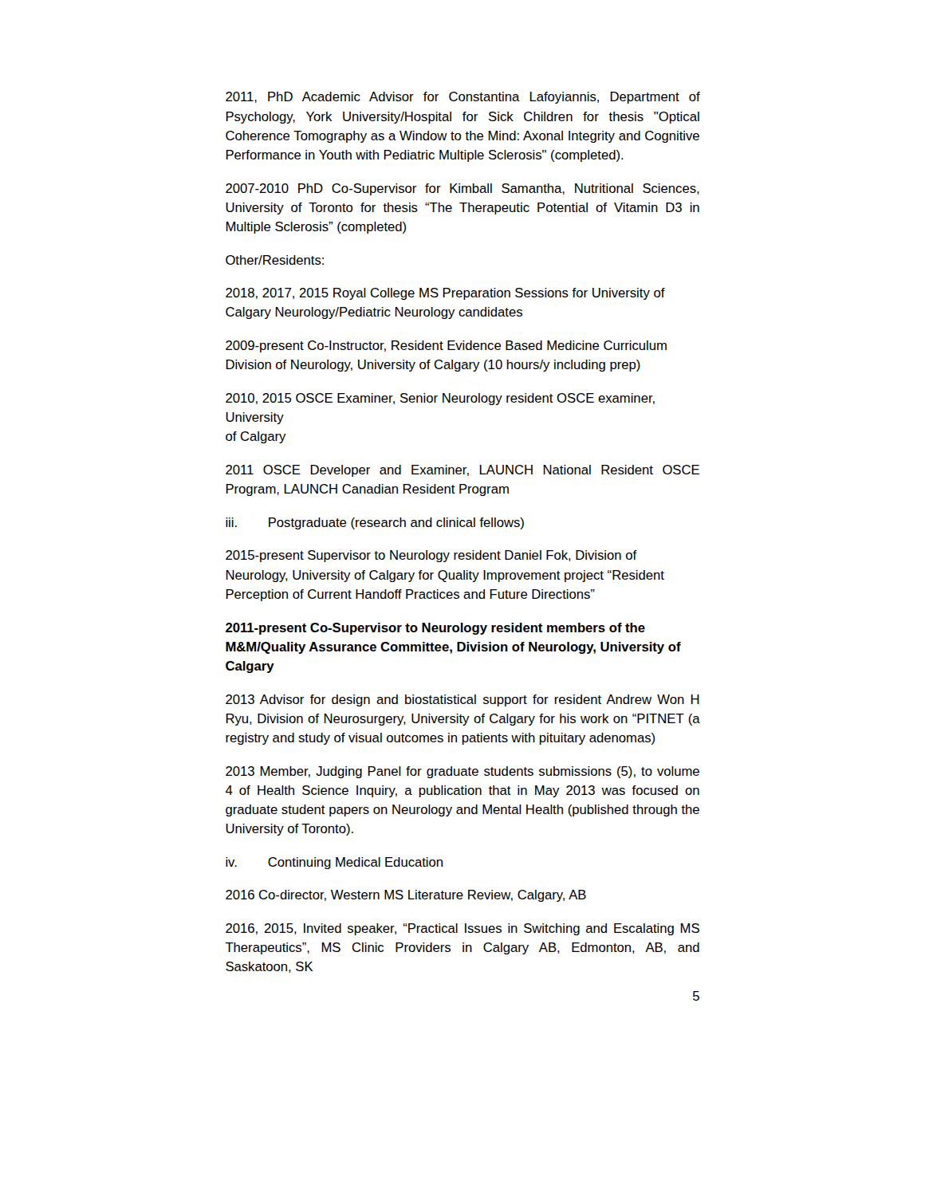2011, PhD Academic Advisor for Constantina Lafoyiannis, Department of Psychology, York University/Hospital for Sick Children for thesis "Optical Coherence Tomography as a Window to the Mind: Axonal Integrity and Cognitive Performance in Youth with Pediatric Multiple Sclerosis" (completed).
2007-2010 PhD Co-Supervisor for Kimball Samantha, Nutritional Sciences, University of Toronto for thesis “The Therapeutic Potential of Vitamin D3 in Multiple Sclerosis” (completed)
Other/Residents:
2018, 2017, 2015 Royal College MS Preparation Sessions for University of Calgary Neurology/Pediatric Neurology candidates
2009-present Co-Instructor, Resident Evidence Based Medicine Curriculum
Division of Neurology, University of Calgary (10 hours/y including prep)
2010, 2015 OSCE Examiner, Senior Neurology resident OSCE examiner, University
of Calgary
2011 OSCE Developer and Examiner, LAUNCH National Resident OSCE Program, LAUNCH Canadian Resident Program
iii. Postgraduate (research and clinical fellows)
2015-present Supervisor to Neurology resident Daniel Fok, Division of Neurology, University of Calgary for Quality Improvement project “Resident Perception of Current Handoff Practices and Future Directions”
2011-present Co-Supervisor to Neurology resident members of the M&M/Quality Assurance Committee, Division of Neurology, University of Calgary
2013 Advisor for design and biostatistical support for resident Andrew Won H Ryu, Division of Neurosurgery, University of Calgary for his work on “PITNET (a registry and study of visual outcomes in patients with pituitary adenomas)
2013 Member, Judging Panel for graduate students submissions (5), to volume 4 of Health Science Inquiry, a publication that in May 2013 was focused on graduate student papers on Neurology and Mental Health (published through the University of Toronto).
iv. Continuing Medical Education
2016 Co-director, Western MS Literature Review, Calgary, AB
2016, 2015, Invited speaker, “Practical Issues in Switching and Escalating MS Therapeutics”, MS Clinic Providers in Calgary AB, Edmonton, AB, and Saskatoon, SK
5